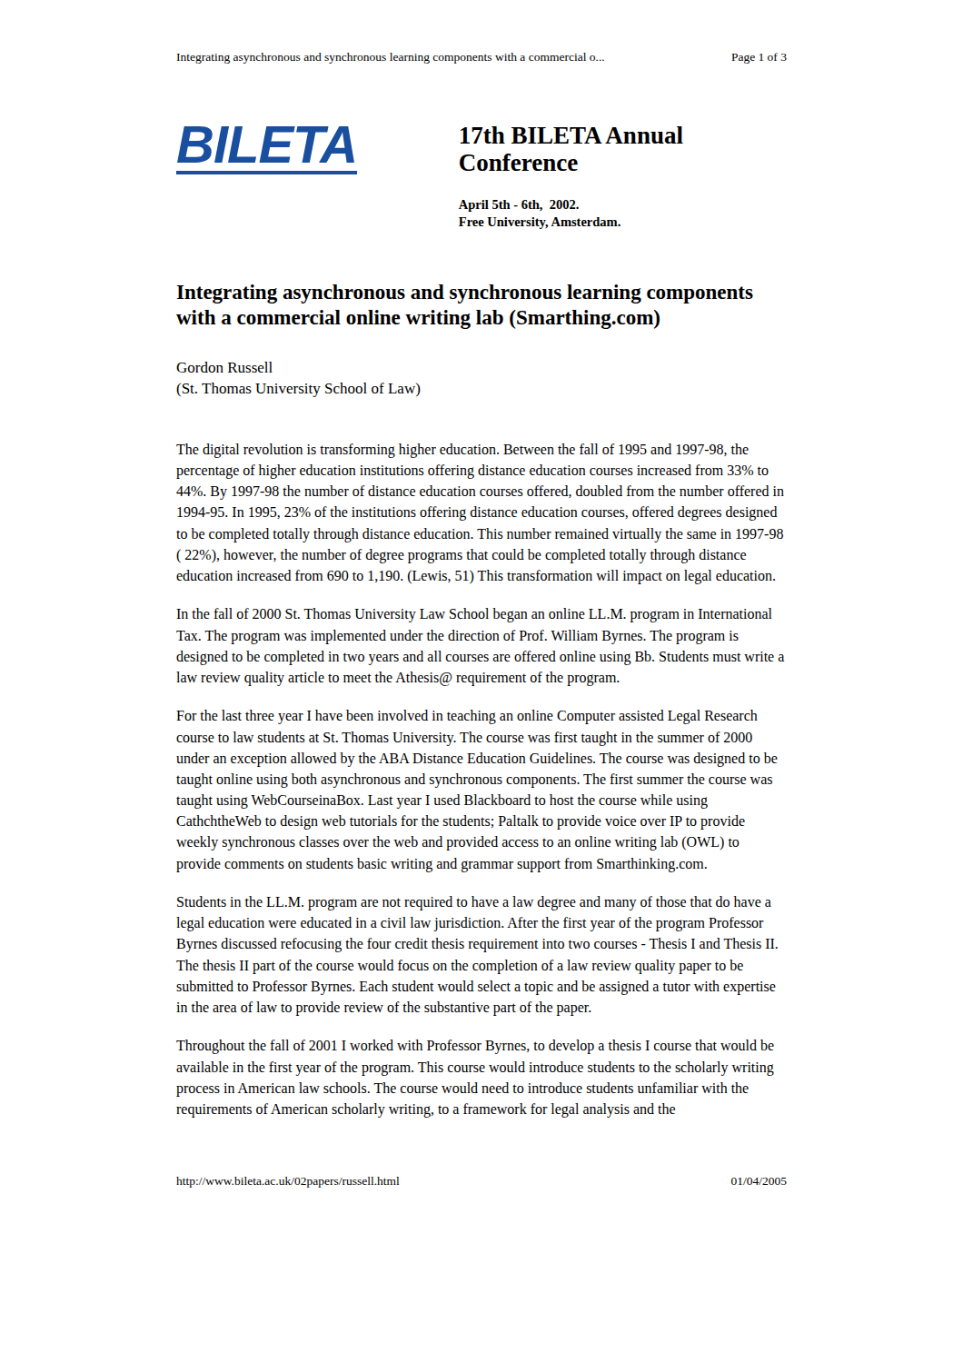Integrating asynchronous and synchronous learning components with a commercial o... Page 1 of 3
BILETA
17th BILETA Annual Conference
April 5th - 6th, 2002.
Free University, Amsterdam.
Integrating asynchronous and synchronous learning components with a commercial online writing lab (Smarthing.com)
Gordon Russell
(St. Thomas University School of Law)
The digital revolution is transforming higher education. Between the fall of 1995 and 1997-98, the percentage of higher education institutions offering distance education courses increased from 33% to 44%. By 1997-98 the number of distance education courses offered, doubled from the number offered in 1994-95. In 1995, 23% of the institutions offering distance education courses, offered degrees designed to be completed totally through distance education. This number remained virtually the same in 1997-98 ( 22%), however, the number of degree programs that could be completed totally through distance education increased from 690 to 1,190. (Lewis, 51) This transformation will impact on legal education.
In the fall of 2000 St. Thomas University Law School began an online LL.M. program in International Tax. The program was implemented under the direction of Prof. William Byrnes. The program is designed to be completed in two years and all courses are offered online using Bb. Students must write a law review quality article to meet the Athesis@ requirement of the program.
For the last three year I have been involved in teaching an online Computer assisted Legal Research course to law students at St. Thomas University. The course was first taught in the summer of 2000 under an exception allowed by the ABA Distance Education Guidelines. The course was designed to be taught online using both asynchronous and synchronous components. The first summer the course was taught using WebCourseinaBox. Last year I used Blackboard to host the course while using CathchtheWeb to design web tutorials for the students; Paltalk to provide voice over IP to provide weekly synchronous classes over the web and provided access to an online writing lab (OWL) to provide comments on students basic writing and grammar support from Smarthinking.com.
Students in the LL.M. program are not required to have a law degree and many of those that do have a legal education were educated in a civil law jurisdiction. After the first year of the program Professor Byrnes discussed refocusing the four credit thesis requirement into two courses - Thesis I and Thesis II. The thesis II part of the course would focus on the completion of a law review quality paper to be submitted to Professor Byrnes. Each student would select a topic and be assigned a tutor with expertise in the area of law to provide review of the substantive part of the paper.
Throughout the fall of 2001 I worked with Professor Byrnes, to develop a thesis I course that would be available in the first year of the program. This course would introduce students to the scholarly writing process in American law schools. The course would need to introduce students unfamiliar with the requirements of American scholarly writing, to a framework for legal analysis and the
http://www.bileta.ac.uk/02papers/russell.html 01/04/2005